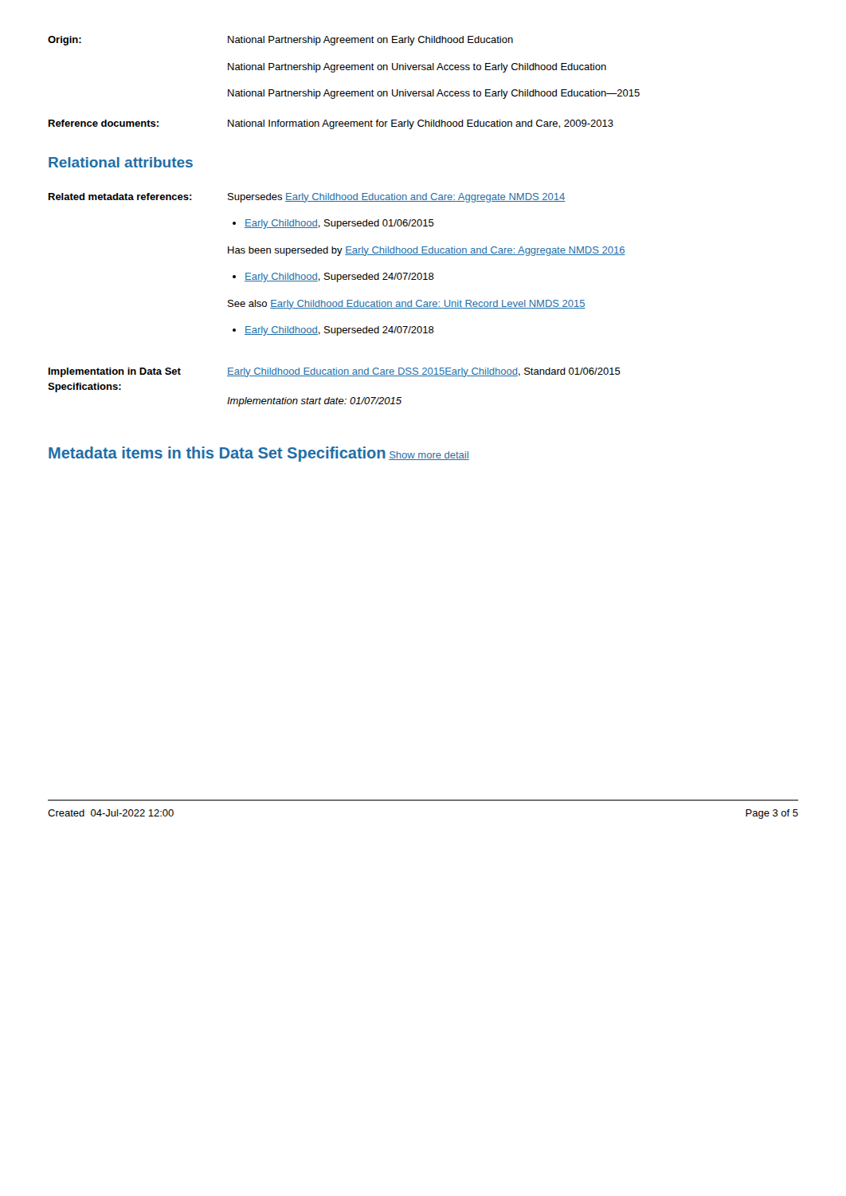Origin:
National Partnership Agreement on Early Childhood Education
National Partnership Agreement on Universal Access to Early Childhood Education
National Partnership Agreement on Universal Access to Early Childhood Education—2015
Reference documents:
National Information Agreement for Early Childhood Education and Care, 2009-2013
Relational attributes
Related metadata references:
Supersedes Early Childhood Education and Care: Aggregate NMDS 2014
Early Childhood, Superseded 01/06/2015
Has been superseded by Early Childhood Education and Care: Aggregate NMDS 2016
Early Childhood, Superseded 24/07/2018
See also Early Childhood Education and Care: Unit Record Level NMDS 2015
Early Childhood, Superseded 24/07/2018
Implementation in Data Set Specifications:
Early Childhood Education and Care DSS 2015 Early Childhood, Standard 01/06/2015
Implementation start date: 01/07/2015
Metadata items in this Data Set Specification
Show more detail
Created 04-Jul-2022 12:00
Page 3 of 5